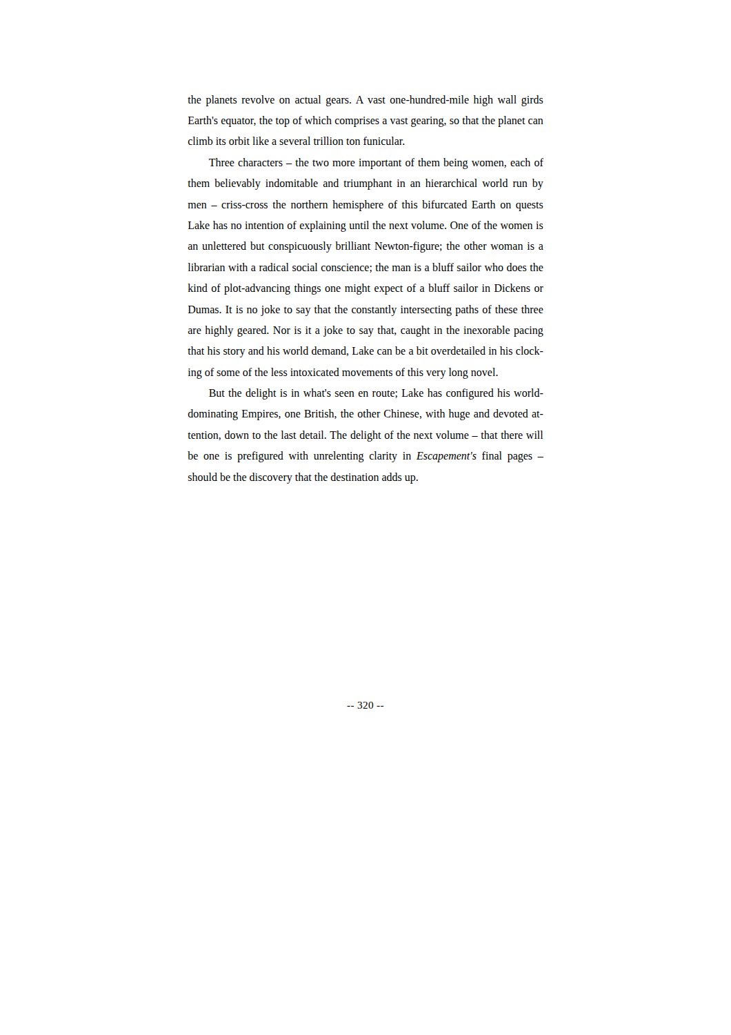the planets revolve on actual gears. A vast one-hundred-mile high wall girds Earth's equator, the top of which comprises a vast gearing, so that the planet can climb its orbit like a several trillion ton funicular.
Three characters – the two more important of them being women, each of them believably indomitable and triumphant in an hierarchical world run by men – criss-cross the northern hemisphere of this bifurcated Earth on quests Lake has no intention of explaining until the next volume. One of the women is an unlettered but conspicuously brilliant Newton-figure; the other woman is a librarian with a radical social conscience; the man is a bluff sailor who does the kind of plot-advancing things one might expect of a bluff sailor in Dickens or Dumas. It is no joke to say that the constantly intersecting paths of these three are highly geared. Nor is it a joke to say that, caught in the inexorable pacing that his story and his world demand, Lake can be a bit overdetailed in his clocking of some of the less intoxicated movements of this very long novel.
But the delight is in what's seen en route; Lake has configured his world-dominating Empires, one British, the other Chinese, with huge and devoted attention, down to the last detail. The delight of the next volume – that there will be one is prefigured with unrelenting clarity in Escapement's final pages – should be the discovery that the destination adds up.
-- 320 --